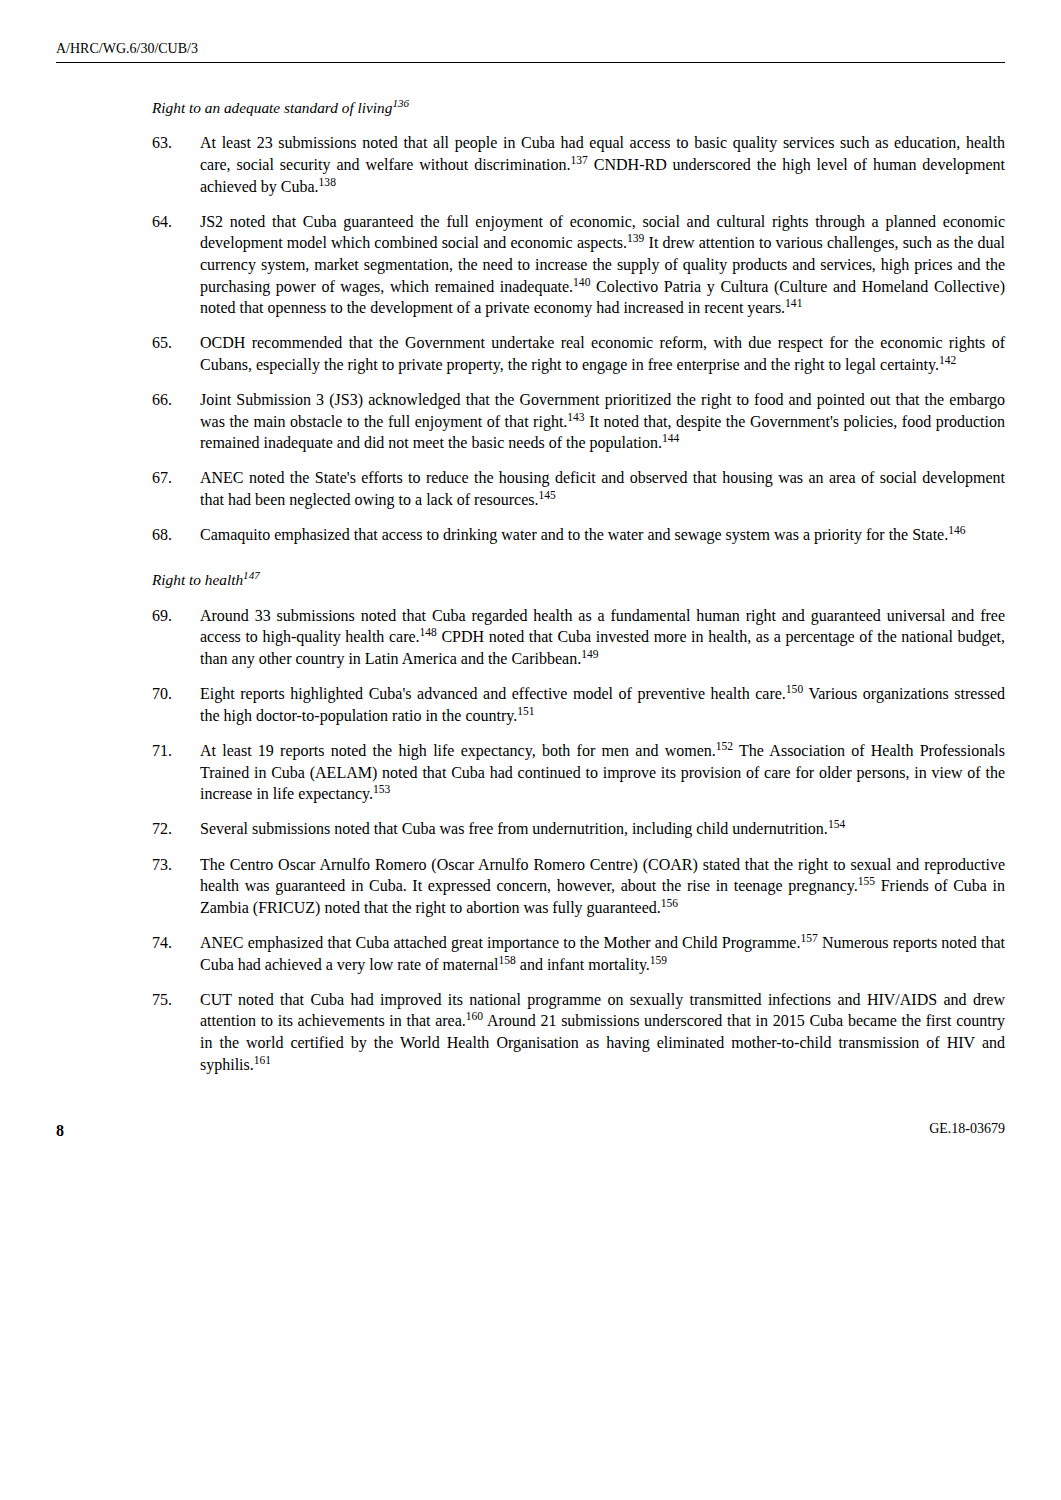A/HRC/WG.6/30/CUB/3
Right to an adequate standard of living136
63. At least 23 submissions noted that all people in Cuba had equal access to basic quality services such as education, health care, social security and welfare without discrimination.137 CNDH-RD underscored the high level of human development achieved by Cuba.138
64. JS2 noted that Cuba guaranteed the full enjoyment of economic, social and cultural rights through a planned economic development model which combined social and economic aspects.139 It drew attention to various challenges, such as the dual currency system, market segmentation, the need to increase the supply of quality products and services, high prices and the purchasing power of wages, which remained inadequate.140 Colectivo Patria y Cultura (Culture and Homeland Collective) noted that openness to the development of a private economy had increased in recent years.141
65. OCDH recommended that the Government undertake real economic reform, with due respect for the economic rights of Cubans, especially the right to private property, the right to engage in free enterprise and the right to legal certainty.142
66. Joint Submission 3 (JS3) acknowledged that the Government prioritized the right to food and pointed out that the embargo was the main obstacle to the full enjoyment of that right.143 It noted that, despite the Government's policies, food production remained inadequate and did not meet the basic needs of the population.144
67. ANEC noted the State's efforts to reduce the housing deficit and observed that housing was an area of social development that had been neglected owing to a lack of resources.145
68. Camaquito emphasized that access to drinking water and to the water and sewage system was a priority for the State.146
Right to health147
69. Around 33 submissions noted that Cuba regarded health as a fundamental human right and guaranteed universal and free access to high-quality health care.148 CPDH noted that Cuba invested more in health, as a percentage of the national budget, than any other country in Latin America and the Caribbean.149
70. Eight reports highlighted Cuba's advanced and effective model of preventive health care.150 Various organizations stressed the high doctor-to-population ratio in the country.151
71. At least 19 reports noted the high life expectancy, both for men and women.152 The Association of Health Professionals Trained in Cuba (AELAM) noted that Cuba had continued to improve its provision of care for older persons, in view of the increase in life expectancy.153
72. Several submissions noted that Cuba was free from undernutrition, including child undernutrition.154
73. The Centro Oscar Arnulfo Romero (Oscar Arnulfo Romero Centre) (COAR) stated that the right to sexual and reproductive health was guaranteed in Cuba. It expressed concern, however, about the rise in teenage pregnancy.155 Friends of Cuba in Zambia (FRICUZ) noted that the right to abortion was fully guaranteed.156
74. ANEC emphasized that Cuba attached great importance to the Mother and Child Programme.157 Numerous reports noted that Cuba had achieved a very low rate of maternal158 and infant mortality.159
75. CUT noted that Cuba had improved its national programme on sexually transmitted infections and HIV/AIDS and drew attention to its achievements in that area.160 Around 21 submissions underscored that in 2015 Cuba became the first country in the world certified by the World Health Organisation as having eliminated mother-to-child transmission of HIV and syphilis.161
8 GE.18-03679